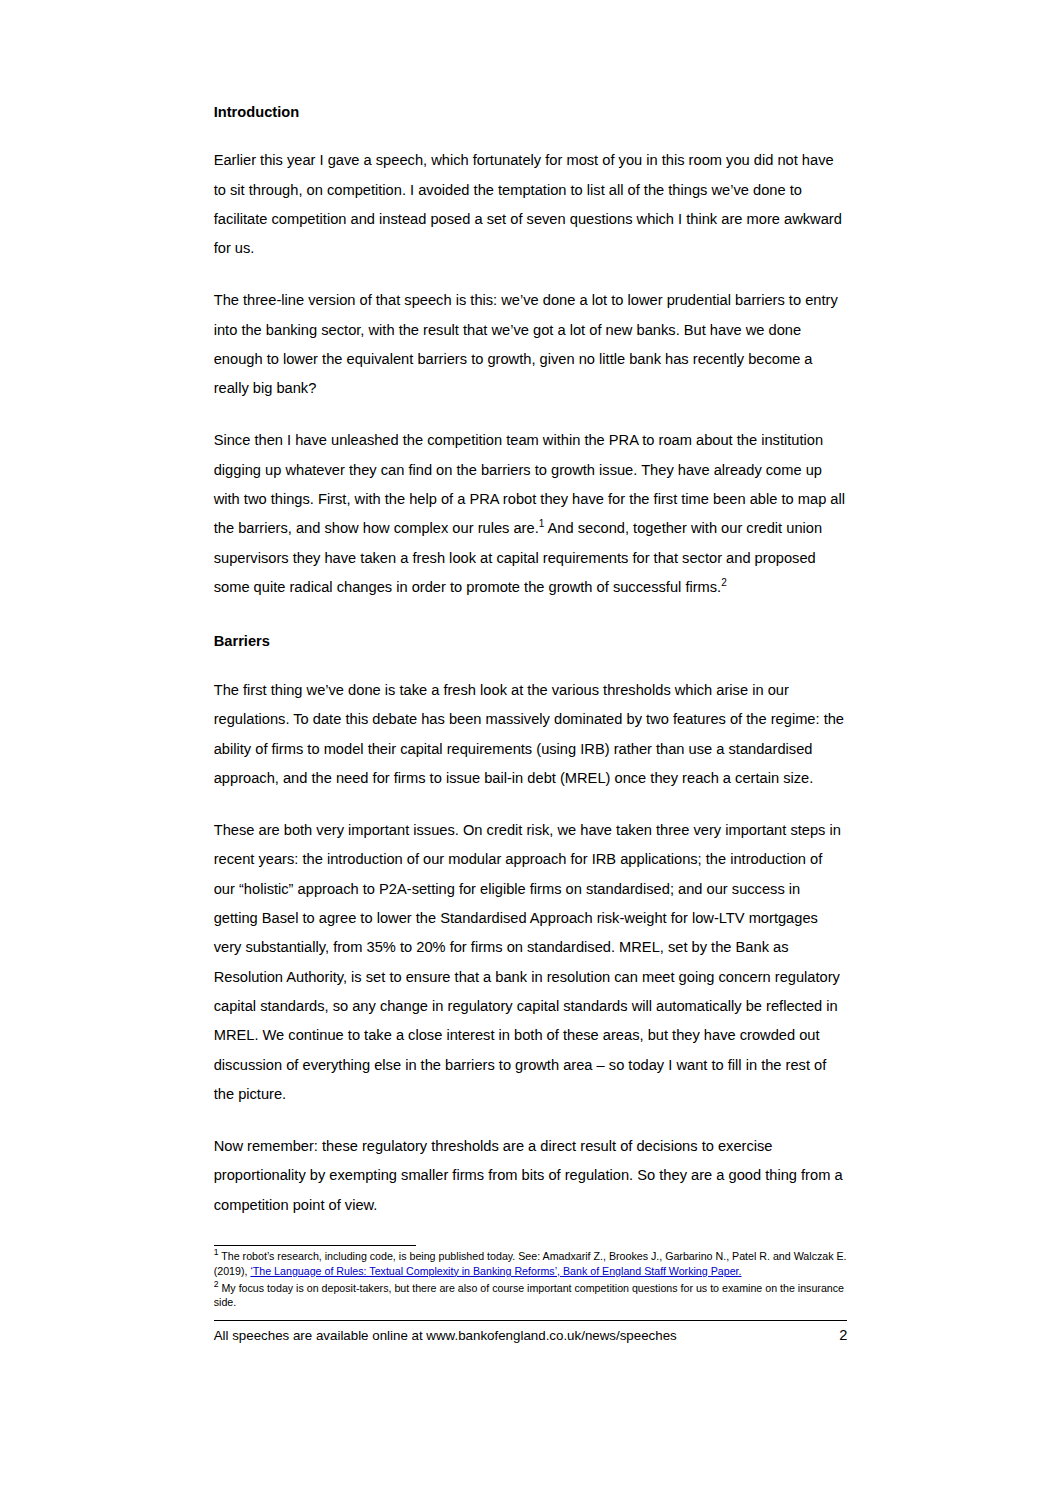Introduction
Earlier this year I gave a speech, which fortunately for most of you in this room you did not have to sit through, on competition. I avoided the temptation to list all of the things we’ve done to facilitate competition and instead posed a set of seven questions which I think are more awkward for us.
The three-line version of that speech is this: we’ve done a lot to lower prudential barriers to entry into the banking sector, with the result that we’ve got a lot of new banks. But have we done enough to lower the equivalent barriers to growth, given no little bank has recently become a really big bank?
Since then I have unleashed the competition team within the PRA to roam about the institution digging up whatever they can find on the barriers to growth issue. They have already come up with two things. First, with the help of a PRA robot they have for the first time been able to map all the barriers, and show how complex our rules are.1 And second, together with our credit union supervisors they have taken a fresh look at capital requirements for that sector and proposed some quite radical changes in order to promote the growth of successful firms.2
Barriers
The first thing we’ve done is take a fresh look at the various thresholds which arise in our regulations. To date this debate has been massively dominated by two features of the regime: the ability of firms to model their capital requirements (using IRB) rather than use a standardised approach, and the need for firms to issue bail-in debt (MREL) once they reach a certain size.
These are both very important issues. On credit risk, we have taken three very important steps in recent years: the introduction of our modular approach for IRB applications; the introduction of our “holistic” approach to P2A-setting for eligible firms on standardised; and our success in getting Basel to agree to lower the Standardised Approach risk-weight for low-LTV mortgages very substantially, from 35% to 20% for firms on standardised. MREL, set by the Bank as Resolution Authority, is set to ensure that a bank in resolution can meet going concern regulatory capital standards, so any change in regulatory capital standards will automatically be reflected in MREL. We continue to take a close interest in both of these areas, but they have crowded out discussion of everything else in the barriers to growth area – so today I want to fill in the rest of the picture.
Now remember: these regulatory thresholds are a direct result of decisions to exercise proportionality by exempting smaller firms from bits of regulation. So they are a good thing from a competition point of view.
1 The robot’s research, including code, is being published today. See: Amadxarif Z., Brookes J., Garbarino N., Patel R. and Walczak E. (2019), ‘The Language of Rules: Textual Complexity in Banking Reforms’, Bank of England Staff Working Paper.
2 My focus today is on deposit-takers, but there are also of course important competition questions for us to examine on the insurance side.
All speeches are available online at www.bankofengland.co.uk/news/speeches 2